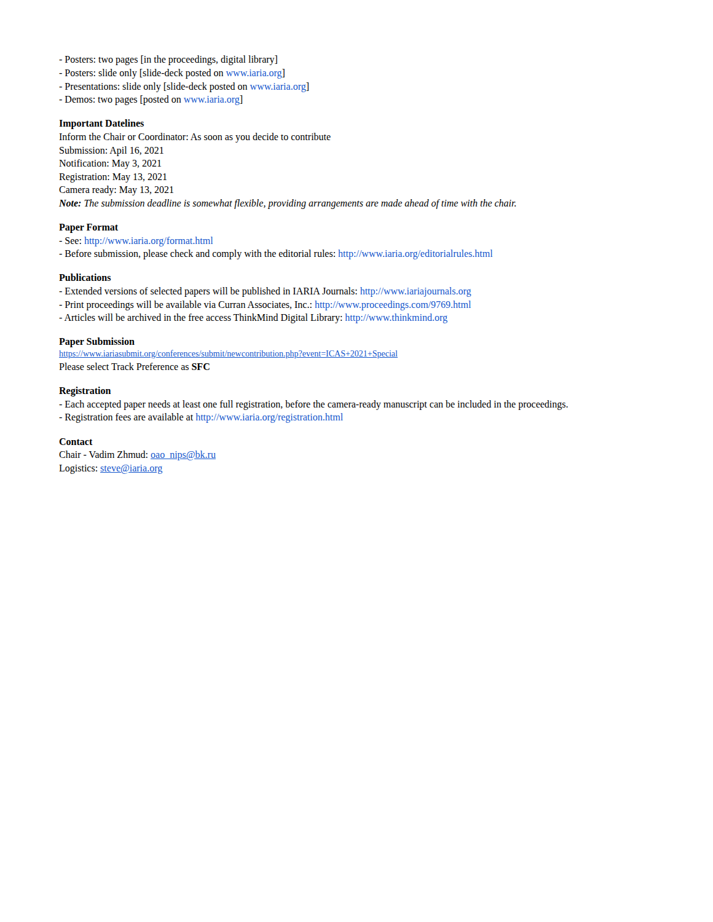- Posters: two pages [in the proceedings, digital library]
- Posters: slide only [slide-deck posted on www.iaria.org]
- Presentations: slide only [slide-deck posted on www.iaria.org]
- Demos: two pages [posted on www.iaria.org]
Important Datelines
Inform the Chair or Coordinator: As soon as you decide to contribute
Submission: Apil 16, 2021
Notification: May 3, 2021
Registration: May 13, 2021
Camera ready: May 13, 2021
Note: The submission deadline is somewhat flexible, providing arrangements are made ahead of time with the chair.
Paper Format
- See: http://www.iaria.org/format.html
- Before submission, please check and comply with the editorial rules: http://www.iaria.org/editorialrules.html
Publications
- Extended versions of selected papers will be published in IARIA Journals: http://www.iariajournals.org
- Print proceedings will be available via Curran Associates, Inc.: http://www.proceedings.com/9769.html
- Articles will be archived in the free access ThinkMind Digital Library: http://www.thinkmind.org
Paper Submission
https://www.iariasubmit.org/conferences/submit/newcontribution.php?event=ICAS+2021+Special
Please select Track Preference as SFC
Registration
- Each accepted paper needs at least one full registration, before the camera-ready manuscript can be included in the proceedings.
- Registration fees are available at http://www.iaria.org/registration.html
Contact
Chair - Vadim Zhmud: oao_nips@bk.ru
Logistics: steve@iaria.org